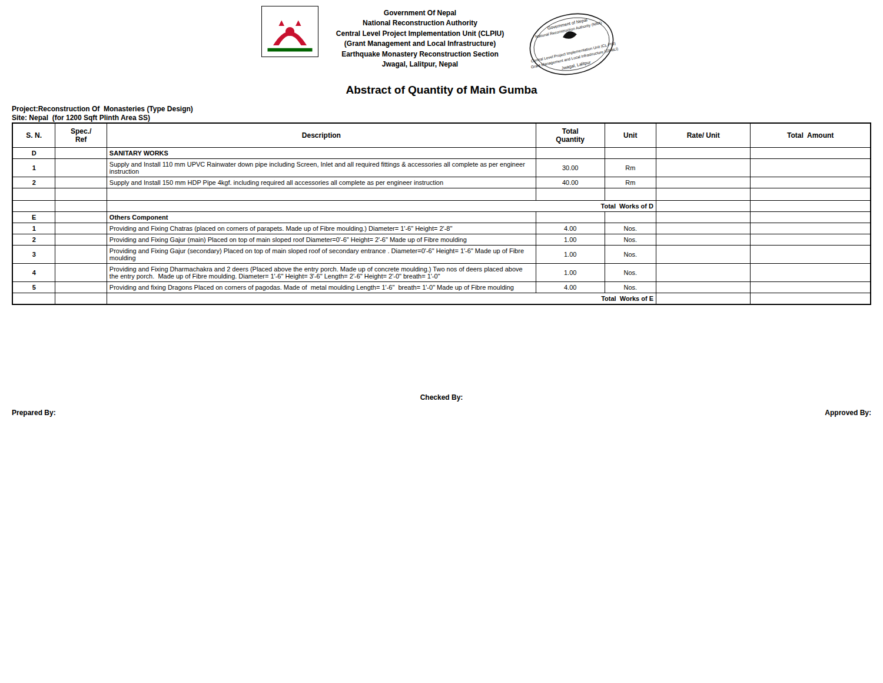Government Of Nepal
National Reconstruction Authority
Central Level Project Implementation Unit (CLPIU)
(Grant Management and Local Infrastructure)
Earthquake Monastery Reconstruction Section
Jwagal, Lalitpur, Nepal
Abstract of Quantity of Main Gumba
Project:Reconstruction Of Monasteries (Type Design)
Site: Nepal (for 1200 Sqft Plinth Area SS)
| S. N. | Spec./ Ref | Description | Total Quantity | Unit | Rate/ Unit | Total Amount |
| --- | --- | --- | --- | --- | --- | --- |
| D | | SANITARY WORKS | | | | |
| 1 | | Supply and Install 110 mm UPVC Rainwater down pipe including Screen, Inlet and all required fittings & accessories all complete as per engineer instruction | 30.00 | Rm | | |
| 2 | | Supply and Install 150 mm HDP Pipe 4kgf. including required all accessories all complete as per engineer instruction | 40.00 | Rm | | |
| | | Total Works of D | | |
| E | | Others Component | | | | |
| 1 | | Providing and Fixing Chatras (placed on corners of parapets. Made up of Fibre moulding.) Diameter= 1'-6" Height= 2'-8" | 4.00 | Nos. | | |
| 2 | | Providing and Fixing Gajur (main) Placed on top of main sloped roof Diameter=0'-6" Height= 2'-6" Made up of Fibre moulding | 1.00 | Nos. | | |
| 3 | | Providing and Fixing Gajur (secondary) Placed on top of main sloped roof of secondary entrance . Diameter=0'-6" Height= 1'-6" Made up of Fibre moulding | 1.00 | Nos. | | |
| 4 | | Providing and Fixing Dharmachakra and 2 deers (Placed above the entry porch. Made up of concrete moulding.) Two nos of deers placed above the entry porch. Made up of Fibre moulding. Diameter= 1'-6" Height= 3'-6" Length= 2'-6" Height= 2'-0" breath= 1'-0" | 1.00 | Nos. | | |
| 5 | | Providing and fixing Dragons Placed on corners of pagodas. Made of metal moulding Length= 1'-6" breath= 1'-0" Made up of Fibre moulding | 4.00 | Nos. | | |
| | | Total Works of E | | |
Checked By:
Prepared By:
Approved By: